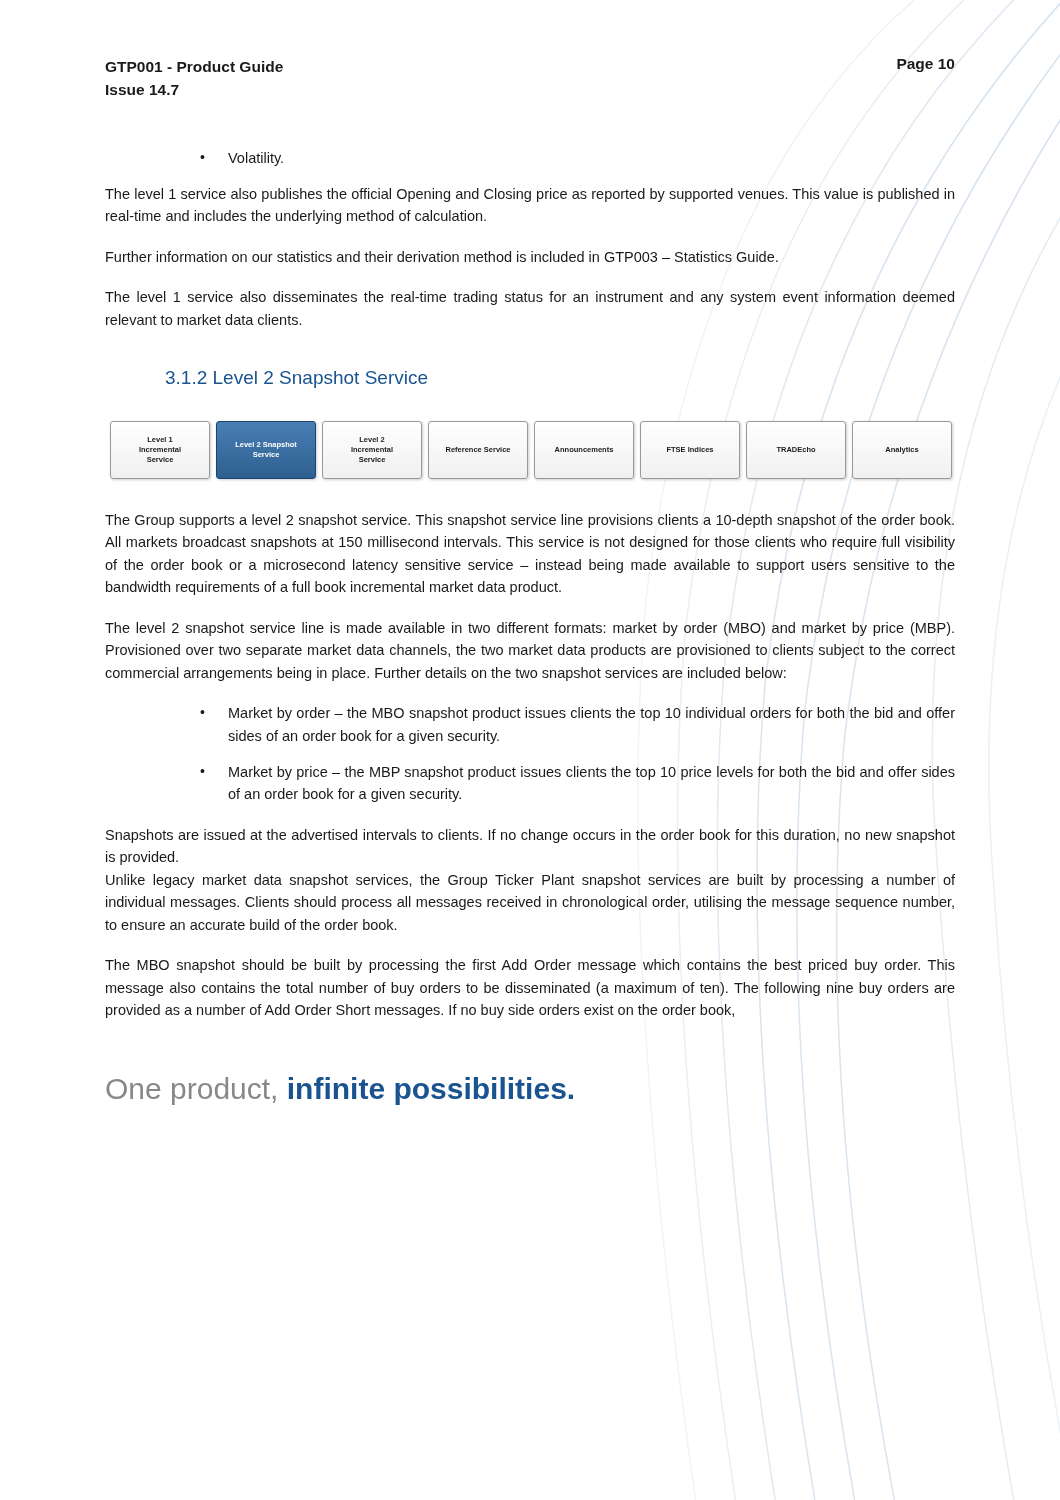GTP001 - Product Guide
Issue 14.7
Page 10
• Volatility.
The level 1 service also publishes the official Opening and Closing price as reported by supported venues. This value is published in real-time and includes the underlying method of calculation.
Further information on our statistics and their derivation method is included in GTP003 – Statistics Guide.
The level 1 service also disseminates the real-time trading status for an instrument and any system event information deemed relevant to market data clients.
3.1.2 Level 2 Snapshot Service
Level 1
Incremental
Service
Level 2 Snapshot
Service
Level 2
Incremental
Service
Reference Service
Announcements
FTSE Indices
TRADEcho
Analytics
The Group supports a level 2 snapshot service. This snapshot service line provisions clients a 10-depth snapshot of the order book. All markets broadcast snapshots at 150 millisecond intervals. This service is not designed for those clients who require full visibility of the order book or a microsecond latency sensitive service – instead being made available to support users sensitive to the bandwidth requirements of a full book incremental market data product.
The level 2 snapshot service line is made available in two different formats: market by order (MBO) and market by price (MBP). Provisioned over two separate market data channels, the two market data products are provisioned to clients subject to the correct commercial arrangements being in place. Further details on the two snapshot services are included below:
• Market by order – the MBO snapshot product issues clients the top 10 individual orders for both the bid and offer sides of an order book for a given security.
• Market by price – the MBP snapshot product issues clients the top 10 price levels for both the bid and offer sides of an order book for a given security.
Snapshots are issued at the advertised intervals to clients. If no change occurs in the order book for this duration, no new snapshot is provided.
Unlike legacy market data snapshot services, the Group Ticker Plant snapshot services are built by processing a number of individual messages. Clients should process all messages received in chronological order, utilising the message sequence number, to ensure an accurate build of the order book.
The MBO snapshot should be built by processing the first Add Order message which contains the best priced buy order. This message also contains the total number of buy orders to be disseminated (a maximum of ten). The following nine buy orders are provided as a number of Add Order Short messages. If no buy side orders exist on the order book,
One product, infinite possibilities.